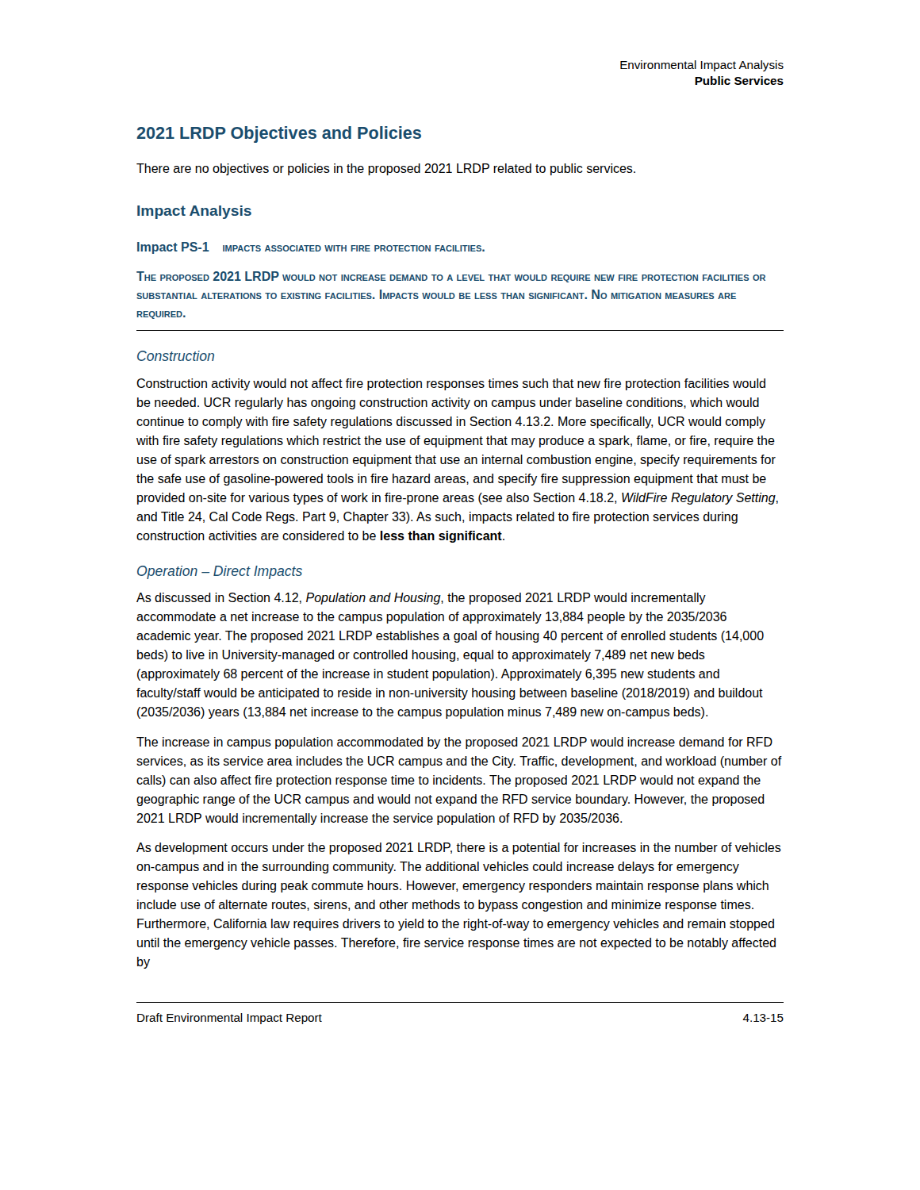Environmental Impact Analysis
Public Services
2021 LRDP Objectives and Policies
There are no objectives or policies in the proposed 2021 LRDP related to public services.
Impact Analysis
Impact PS-1 Impacts Associated with Fire Protection Facilities.
The proposed 2021 LRDP would not increase demand to a level that would require new fire protection facilities or substantial alterations to existing facilities. Impacts would be less than significant. No mitigation measures are required.
Construction
Construction activity would not affect fire protection responses times such that new fire protection facilities would be needed. UCR regularly has ongoing construction activity on campus under baseline conditions, which would continue to comply with fire safety regulations discussed in Section 4.13.2. More specifically, UCR would comply with fire safety regulations which restrict the use of equipment that may produce a spark, flame, or fire, require the use of spark arrestors on construction equipment that use an internal combustion engine, specify requirements for the safe use of gasoline-powered tools in fire hazard areas, and specify fire suppression equipment that must be provided on-site for various types of work in fire-prone areas (see also Section 4.18.2, WildFire Regulatory Setting, and Title 24, Cal Code Regs. Part 9, Chapter 33). As such, impacts related to fire protection services during construction activities are considered to be less than significant.
Operation – Direct Impacts
As discussed in Section 4.12, Population and Housing, the proposed 2021 LRDP would incrementally accommodate a net increase to the campus population of approximately 13,884 people by the 2035/2036 academic year. The proposed 2021 LRDP establishes a goal of housing 40 percent of enrolled students (14,000 beds) to live in University-managed or controlled housing, equal to approximately 7,489 net new beds (approximately 68 percent of the increase in student population). Approximately 6,395 new students and faculty/staff would be anticipated to reside in non-university housing between baseline (2018/2019) and buildout (2035/2036) years (13,884 net increase to the campus population minus 7,489 new on-campus beds).
The increase in campus population accommodated by the proposed 2021 LRDP would increase demand for RFD services, as its service area includes the UCR campus and the City. Traffic, development, and workload (number of calls) can also affect fire protection response time to incidents. The proposed 2021 LRDP would not expand the geographic range of the UCR campus and would not expand the RFD service boundary. However, the proposed 2021 LRDP would incrementally increase the service population of RFD by 2035/2036.
As development occurs under the proposed 2021 LRDP, there is a potential for increases in the number of vehicles on-campus and in the surrounding community. The additional vehicles could increase delays for emergency response vehicles during peak commute hours. However, emergency responders maintain response plans which include use of alternate routes, sirens, and other methods to bypass congestion and minimize response times. Furthermore, California law requires drivers to yield to the right-of-way to emergency vehicles and remain stopped until the emergency vehicle passes. Therefore, fire service response times are not expected to be notably affected by
Draft Environmental Impact Report 4.13-15